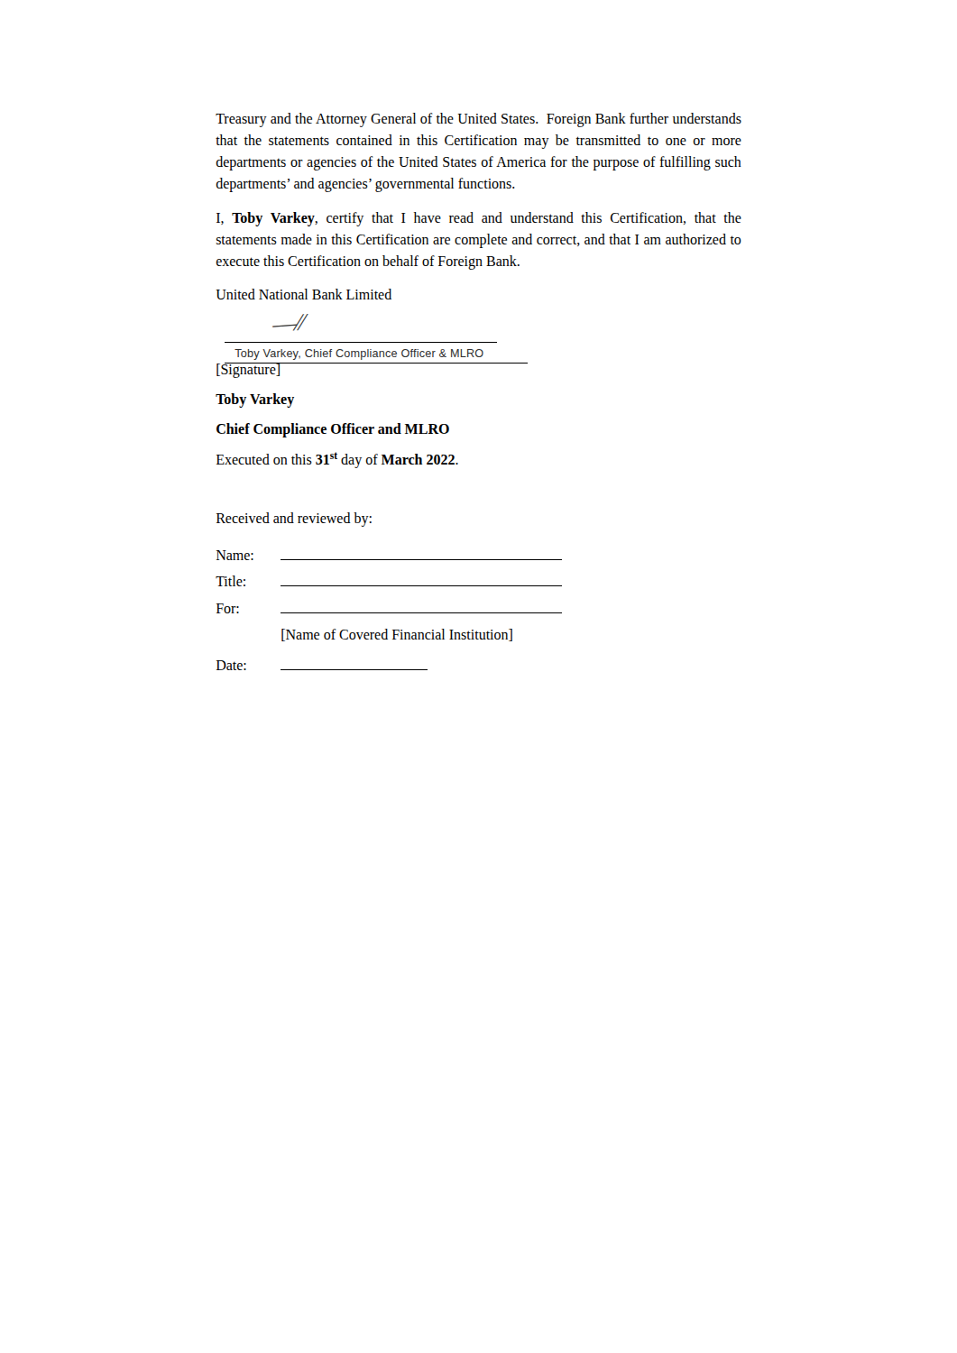Treasury and the Attorney General of the United States. Foreign Bank further understands that the statements contained in this Certification may be transmitted to one or more departments or agencies of the United States of America for the purpose of fulfilling such departments’ and agencies’ governmental functions.
I, Toby Varkey, certify that I have read and understand this Certification, that the statements made in this Certification are complete and correct, and that I am authorized to execute this Certification on behalf of Foreign Bank.
United National Bank Limited
—⁄⁄
Toby Varkey, Chief Compliance Officer & MLRO
[Signature]
Toby Varkey
Chief Compliance Officer and MLRO
Executed on this 31st day of March 2022.
Received and reviewed by:
| Name: | |
| Title: | |
| For: | |
[Name of Covered Financial Institution]
| Date: | |